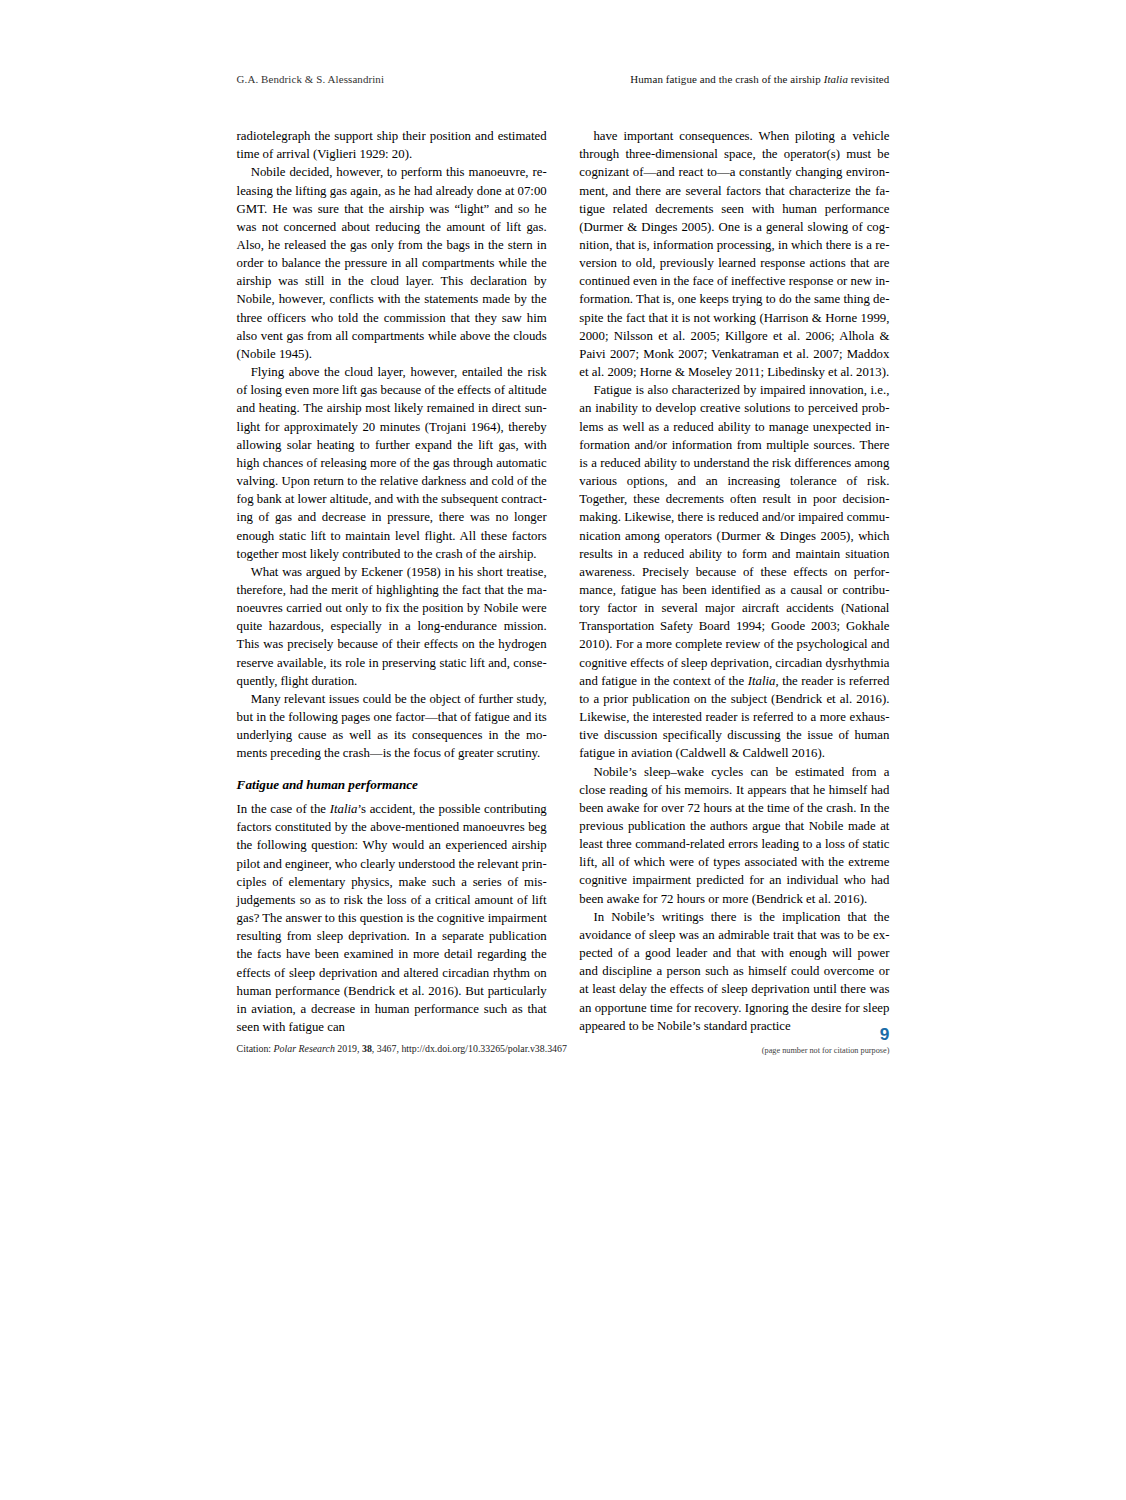G.A. Bendrick & S. Alessandrini
Human fatigue and the crash of the airship Italia revisited
radiotelegraph the support ship their position and estimated time of arrival (Viglieri 1929: 20).
Nobile decided, however, to perform this manoeuvre, releasing the lifting gas again, as he had already done at 07:00 GMT. He was sure that the airship was “light” and so he was not concerned about reducing the amount of lift gas. Also, he released the gas only from the bags in the stern in order to balance the pressure in all compartments while the airship was still in the cloud layer. This declaration by Nobile, however, conflicts with the statements made by the three officers who told the commission that they saw him also vent gas from all compartments while above the clouds (Nobile 1945).
Flying above the cloud layer, however, entailed the risk of losing even more lift gas because of the effects of altitude and heating. The airship most likely remained in direct sunlight for approximately 20 minutes (Trojani 1964), thereby allowing solar heating to further expand the lift gas, with high chances of releasing more of the gas through automatic valving. Upon return to the relative darkness and cold of the fog bank at lower altitude, and with the subsequent contracting of gas and decrease in pressure, there was no longer enough static lift to maintain level flight. All these factors together most likely contributed to the crash of the airship.
What was argued by Eckener (1958) in his short treatise, therefore, had the merit of highlighting the fact that the manoeuvres carried out only to fix the position by Nobile were quite hazardous, especially in a long-endurance mission. This was precisely because of their effects on the hydrogen reserve available, its role in preserving static lift and, consequently, flight duration.
Many relevant issues could be the object of further study, but in the following pages one factor—that of fatigue and its underlying cause as well as its consequences in the moments preceding the crash—is the focus of greater scrutiny.
Fatigue and human performance
In the case of the Italia’s accident, the possible contributing factors constituted by the above-mentioned manoeuvres beg the following question: Why would an experienced airship pilot and engineer, who clearly understood the relevant principles of elementary physics, make such a series of misjudgements so as to risk the loss of a critical amount of lift gas? The answer to this question is the cognitive impairment resulting from sleep deprivation. In a separate publication the facts have been examined in more detail regarding the effects of sleep deprivation and altered circadian rhythm on human performance (Bendrick et al. 2016). But particularly in aviation, a decrease in human performance such as that seen with fatigue can
have important consequences. When piloting a vehicle through three-dimensional space, the operator(s) must be cognizant of—and react to—a constantly changing environment, and there are several factors that characterize the fatigue related decrements seen with human performance (Durmer & Dinges 2005). One is a general slowing of cognition, that is, information processing, in which there is a reversion to old, previously learned response actions that are continued even in the face of ineffective response or new information. That is, one keeps trying to do the same thing despite the fact that it is not working (Harrison & Horne 1999, 2000; Nilsson et al. 2005; Killgore et al. 2006; Alhola & Paivi 2007; Monk 2007; Venkatraman et al. 2007; Maddox et al. 2009; Horne & Moseley 2011; Libedinsky et al. 2013).
Fatigue is also characterized by impaired innovation, i.e., an inability to develop creative solutions to perceived problems as well as a reduced ability to manage unexpected information and/or information from multiple sources. There is a reduced ability to understand the risk differences among various options, and an increasing tolerance of risk. Together, these decrements often result in poor decision-making. Likewise, there is reduced and/or impaired communication among operators (Durmer & Dinges 2005), which results in a reduced ability to form and maintain situation awareness. Precisely because of these effects on performance, fatigue has been identified as a causal or contributory factor in several major aircraft accidents (National Transportation Safety Board 1994; Goode 2003; Gokhale 2010). For a more complete review of the psychological and cognitive effects of sleep deprivation, circadian dysrhythmia and fatigue in the context of the Italia, the reader is referred to a prior publication on the subject (Bendrick et al. 2016). Likewise, the interested reader is referred to a more exhaustive discussion specifically discussing the issue of human fatigue in aviation (Caldwell & Caldwell 2016).
Nobile’s sleep–wake cycles can be estimated from a close reading of his memoirs. It appears that he himself had been awake for over 72 hours at the time of the crash. In the previous publication the authors argue that Nobile made at least three command-related errors leading to a loss of static lift, all of which were of types associated with the extreme cognitive impairment predicted for an individual who had been awake for 72 hours or more (Bendrick et al. 2016).
In Nobile’s writings there is the implication that the avoidance of sleep was an admirable trait that was to be expected of a good leader and that with enough will power and discipline a person such as himself could overcome or at least delay the effects of sleep deprivation until there was an opportune time for recovery. Ignoring the desire for sleep appeared to be Nobile’s standard practice
Citation: Polar Research 2019, 38, 3467, http://dx.doi.org/10.33265/polar.v38.3467
9 (page number not for citation purpose)